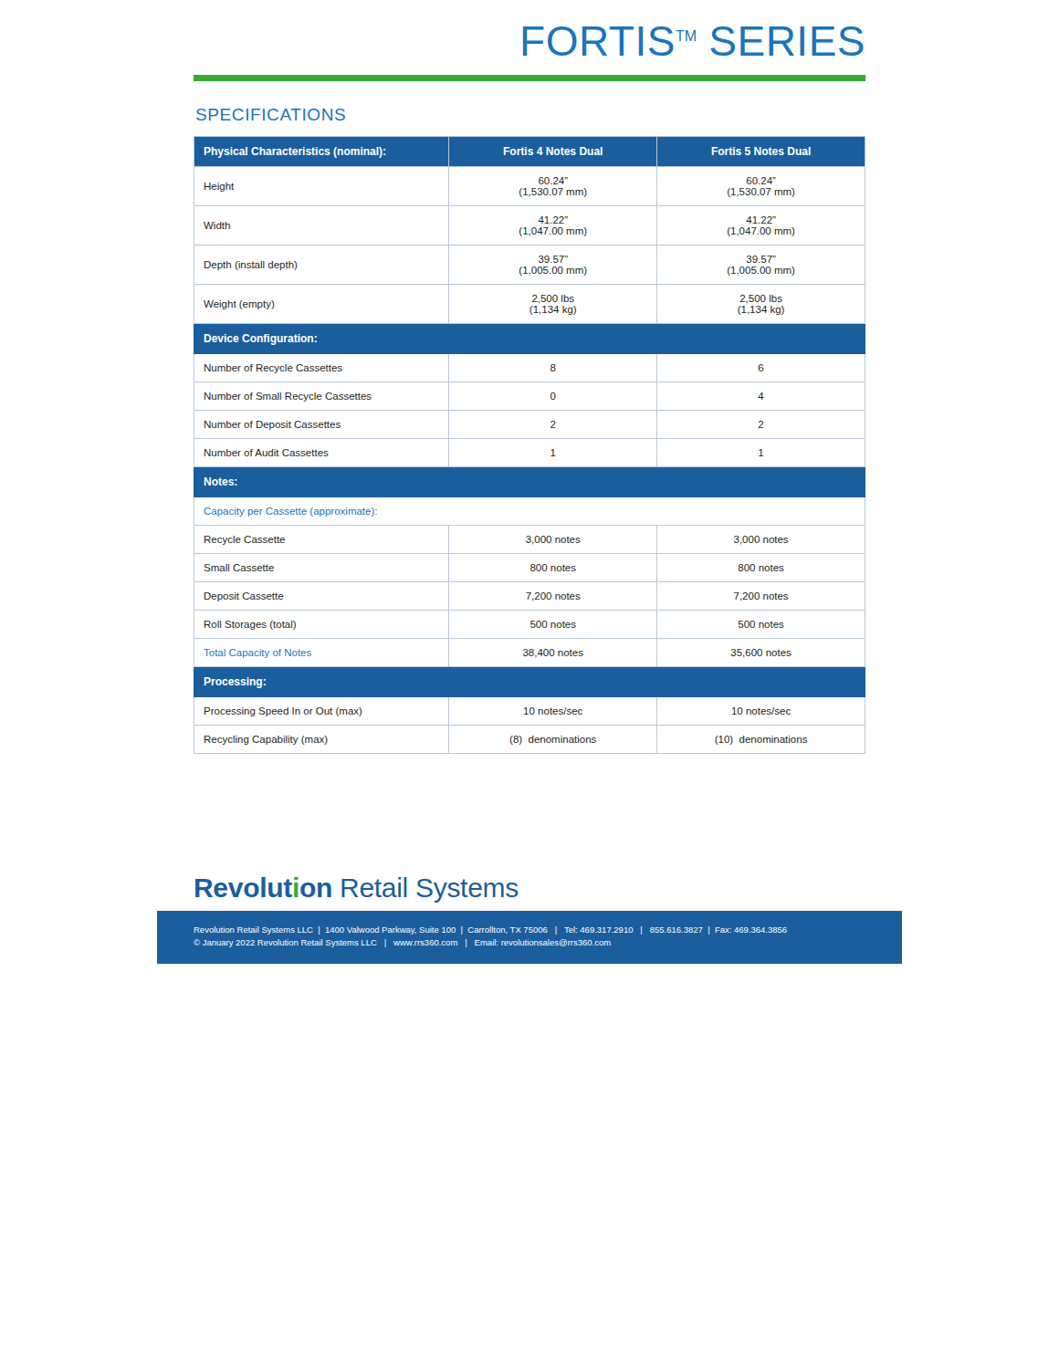FORTISTM SERIES
SPECIFICATIONS
| Physical Characteristics (nominal): | Fortis 4 Notes Dual | Fortis 5 Notes Dual |
| --- | --- | --- |
| Height | 60.24” (1,530.07 mm) | 60.24” (1,530.07 mm) |
| Width | 41.22” (1,047.00 mm) | 41.22” (1,047.00 mm) |
| Depth (install depth) | 39.57” (1,005.00 mm) | 39.57” (1,005.00 mm) |
| Weight (empty) | 2,500 lbs (1,134 kg) | 2,500 lbs (1,134 kg) |
| Device Configuration: |
| Number of Recycle Cassettes | 8 | 6 |
| Number of Small Recycle Cassettes | 0 | 4 |
| Number of Deposit Cassettes | 2 | 2 |
| Number of Audit Cassettes | 1 | 1 |
| Notes: |
| Capacity per Cassette (approximate): |
| Recycle Cassette | 3,000 notes | 3,000 notes |
| Small Cassette | 800 notes | 800 notes |
| Deposit Cassette | 7,200 notes | 7,200 notes |
| Roll Storages (total) | 500 notes | 500 notes |
| Total Capacity of Notes | 38,400 notes | 35,600 notes |
| Processing: |
| Processing Speed In or Out (max) | 10 notes/sec | 10 notes/sec |
| Recycling Capability (max) | (8) denominations | (10) denominations |
Revolution Retail Systems
Revolution Retail Systems LLC | 1400 Valwood Parkway, Suite 100 | Carrollton, TX 75006 | Tel: 469.317.2910 | 855.616.3827 | Fax: 469.364.3856
© January 2022 Revolution Retail Systems LLC | www.rrs360.com | Email: revolutionsales@rrs360.com